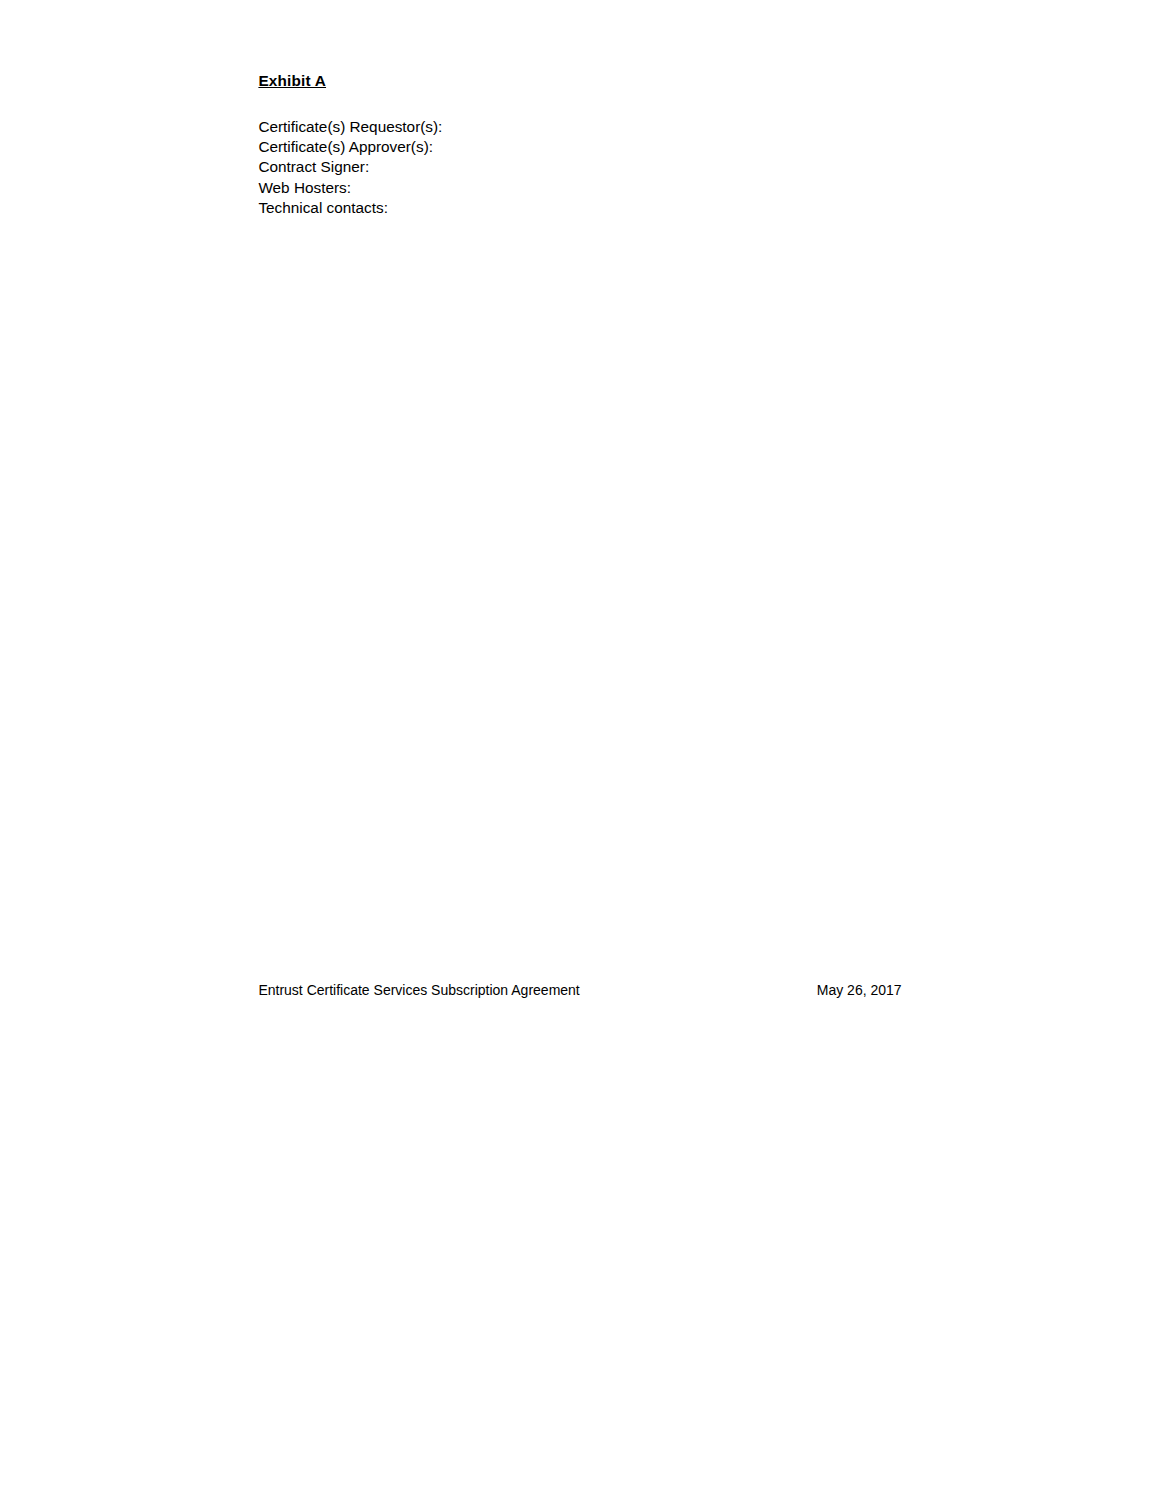Exhibit A
Certificate(s) Requestor(s):
Certificate(s) Approver(s):
Contract Signer:
Web Hosters:
Technical contacts:
Entrust Certificate Services Subscription Agreement
May 26, 2017